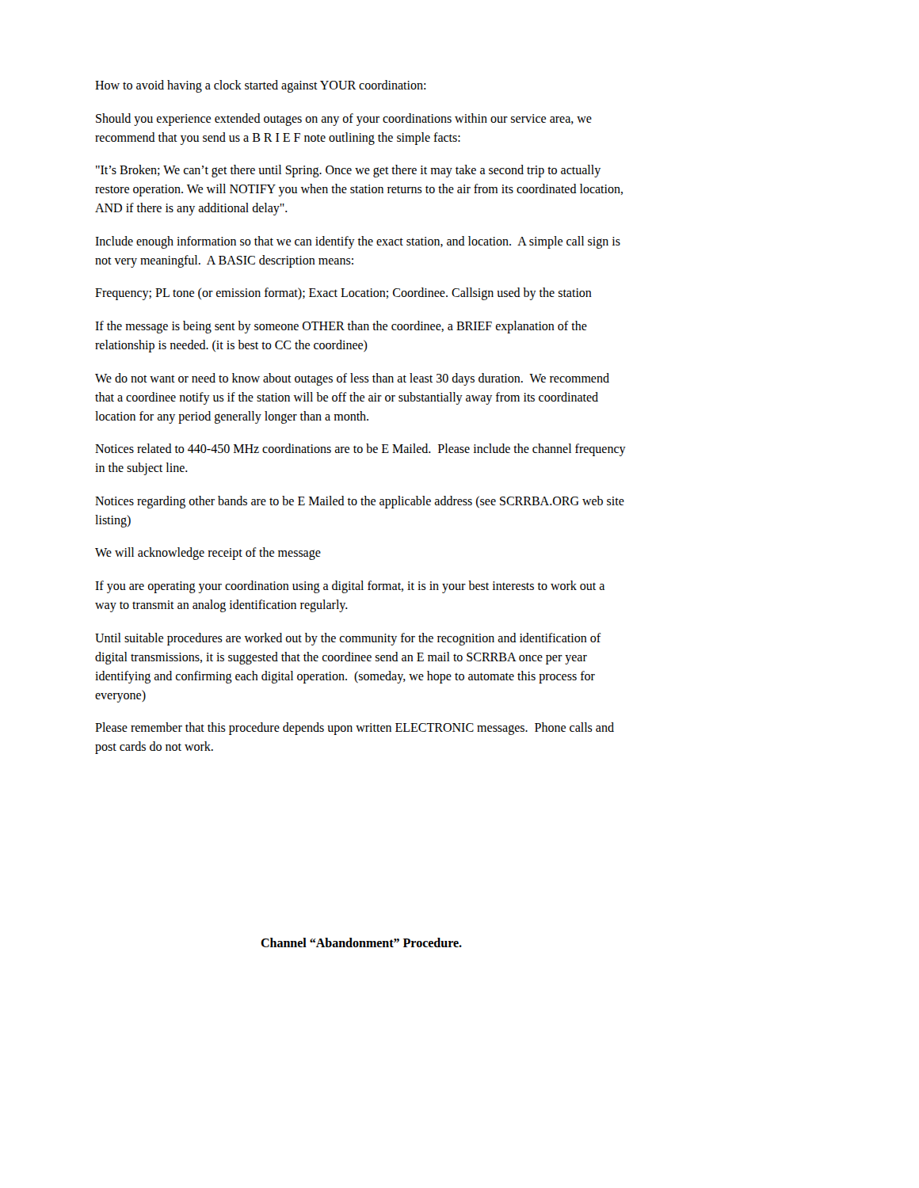How to avoid having a clock started against YOUR coordination:
Should you experience extended outages on any of your coordinations within our service area, we recommend that you send us a B R I E F note outlining the simple facts:
"It’s Broken; We can’t get there until Spring. Once we get there it may take a second trip to actually restore operation. We will NOTIFY you when the station returns to the air from its coordinated location, AND if there is any additional delay".
Include enough information so that we can identify the exact station, and location. A simple call sign is not very meaningful. A BASIC description means:
Frequency; PL tone (or emission format); Exact Location; Coordinee. Callsign used by the station
If the message is being sent by someone OTHER than the coordinee, a BRIEF explanation of the relationship is needed. (it is best to CC the coordinee)
We do not want or need to know about outages of less than at least 30 days duration. We recommend that a coordinee notify us if the station will be off the air or substantially away from its coordinated location for any period generally longer than a month.
Notices related to 440-450 MHz coordinations are to be E Mailed. Please include the channel frequency in the subject line.
Notices regarding other bands are to be E Mailed to the applicable address (see SCRRBA.ORG web site listing)
We will acknowledge receipt of the message
If you are operating your coordination using a digital format, it is in your best interests to work out a way to transmit an analog identification regularly.
Until suitable procedures are worked out by the community for the recognition and identification of digital transmissions, it is suggested that the coordinee send an E mail to SCRRBA once per year identifying and confirming each digital operation. (someday, we hope to automate this process for everyone)
Please remember that this procedure depends upon written ELECTRONIC messages. Phone calls and post cards do not work.
Channel “Abandonment” Procedure.